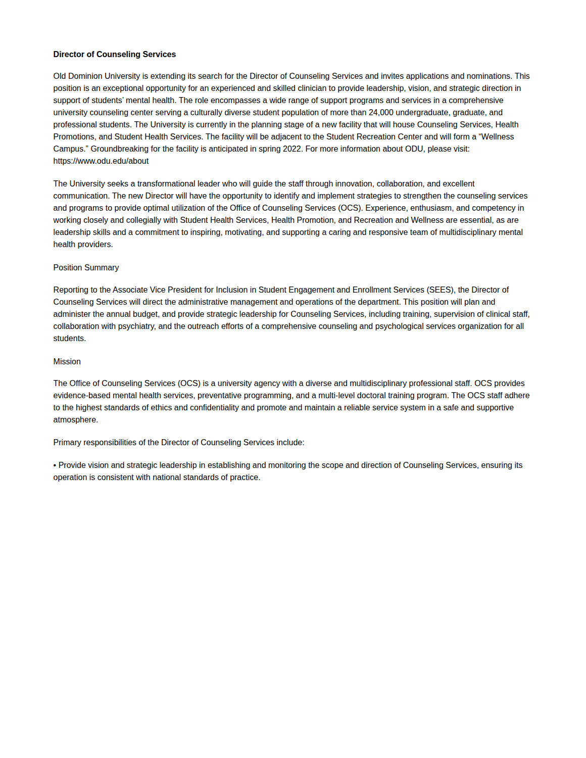Director of Counseling Services
Old Dominion University is extending its search for the Director of Counseling Services and invites applications and nominations. This position is an exceptional opportunity for an experienced and skilled clinician to provide leadership, vision, and strategic direction in support of students’ mental health. The role encompasses a wide range of support programs and services in a comprehensive university counseling center serving a culturally diverse student population of more than 24,000 undergraduate, graduate, and professional students. The University is currently in the planning stage of a new facility that will house Counseling Services, Health Promotions, and Student Health Services. The facility will be adjacent to the Student Recreation Center and will form a “Wellness Campus.” Groundbreaking for the facility is anticipated in spring 2022. For more information about ODU, please visit: https://www.odu.edu/about
The University seeks a transformational leader who will guide the staff through innovation, collaboration, and excellent communication. The new Director will have the opportunity to identify and implement strategies to strengthen the counseling services and programs to provide optimal utilization of the Office of Counseling Services (OCS). Experience, enthusiasm, and competency in working closely and collegially with Student Health Services, Health Promotion, and Recreation and Wellness are essential, as are leadership skills and a commitment to inspiring, motivating, and supporting a caring and responsive team of multidisciplinary mental health providers.
Position Summary
Reporting to the Associate Vice President for Inclusion in Student Engagement and Enrollment Services (SEES), the Director of Counseling Services will direct the administrative management and operations of the department. This position will plan and administer the annual budget, and provide strategic leadership for Counseling Services, including training, supervision of clinical staff, collaboration with psychiatry, and the outreach efforts of a comprehensive counseling and psychological services organization for all students.
Mission
The Office of Counseling Services (OCS) is a university agency with a diverse and multidisciplinary professional staff. OCS provides evidence-based mental health services, preventative programming, and a multi-level doctoral training program. The OCS staff adhere to the highest standards of ethics and confidentiality and promote and maintain a reliable service system in a safe and supportive atmosphere.
Primary responsibilities of the Director of Counseling Services include:
Provide vision and strategic leadership in establishing and monitoring the scope and direction of Counseling Services, ensuring its operation is consistent with national standards of practice.